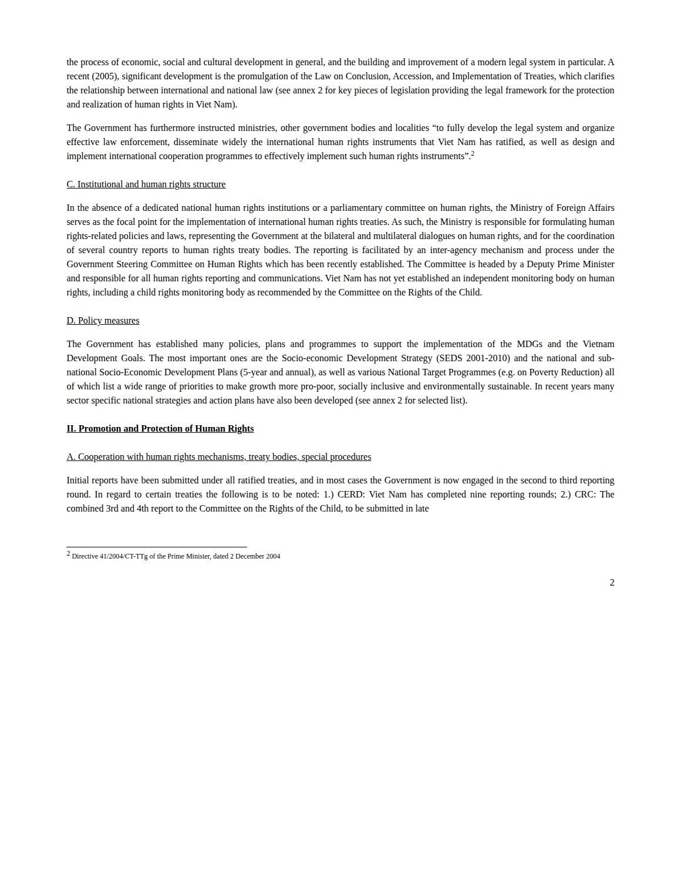the process of economic, social and cultural development in general, and the building and improvement of a modern legal system in particular. A recent (2005), significant development is the promulgation of the Law on Conclusion, Accession, and Implementation of Treaties, which clarifies the relationship between international and national law (see annex 2 for key pieces of legislation providing the legal framework for the protection and realization of human rights in Viet Nam).
The Government has furthermore instructed ministries, other government bodies and localities “to fully develop the legal system and organize effective law enforcement, disseminate widely the international human rights instruments that Viet Nam has ratified, as well as design and implement international cooperation programmes to effectively implement such human rights instruments”.2
C. Institutional and human rights structure
In the absence of a dedicated national human rights institutions or a parliamentary committee on human rights, the Ministry of Foreign Affairs serves as the focal point for the implementation of international human rights treaties. As such, the Ministry is responsible for formulating human rights-related policies and laws, representing the Government at the bilateral and multilateral dialogues on human rights, and for the coordination of several country reports to human rights treaty bodies. The reporting is facilitated by an inter-agency mechanism and process under the Government Steering Committee on Human Rights which has been recently established. The Committee is headed by a Deputy Prime Minister and responsible for all human rights reporting and communications. Viet Nam has not yet established an independent monitoring body on human rights, including a child rights monitoring body as recommended by the Committee on the Rights of the Child.
D. Policy measures
The Government has established many policies, plans and programmes to support the implementation of the MDGs and the Vietnam Development Goals. The most important ones are the Socio-economic Development Strategy (SEDS 2001-2010) and the national and sub-national Socio-Economic Development Plans (5-year and annual), as well as various National Target Programmes (e.g. on Poverty Reduction) all of which list a wide range of priorities to make growth more pro-poor, socially inclusive and environmentally sustainable. In recent years many sector specific national strategies and action plans have also been developed (see annex 2 for selected list).
II. Promotion and Protection of Human Rights
A. Cooperation with human rights mechanisms, treaty bodies, special procedures
Initial reports have been submitted under all ratified treaties, and in most cases the Government is now engaged in the second to third reporting round. In regard to certain treaties the following is to be noted: 1.) CERD: Viet Nam has completed nine reporting rounds; 2.) CRC: The combined 3rd and 4th report to the Committee on the Rights of the Child, to be submitted in late
2 Directive 41/2004/CT-TTg of the Prime Minister, dated 2 December 2004
2